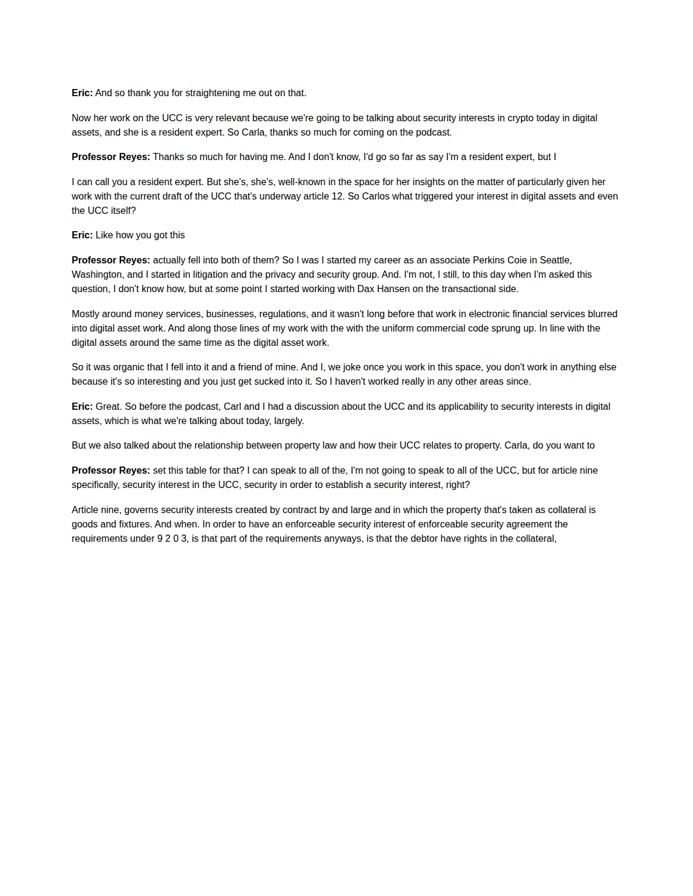Eric: And so thank you for straightening me out on that.
Now her work on the UCC is very relevant because we're going to be talking about security interests in crypto today in digital assets, and she is a resident expert. So Carla, thanks so much for coming on the podcast.
Professor Reyes: Thanks so much for having me. And I don't know, I'd go so far as say I'm a resident expert, but I
I can call you a resident expert. But she's, she's, well-known in the space for her insights on the matter of particularly given her work with the current draft of the UCC that's underway article 12. So Carlos what triggered your interest in digital assets and even the UCC itself?
Eric: Like how you got this
Professor Reyes: actually fell into both of them? So I was I started my career as an associate Perkins Coie in Seattle, Washington, and I started in litigation and the privacy and security group. And. I'm not, I still, to this day when I'm asked this question, I don't know how, but at some point I started working with Dax Hansen on the transactional side.
Mostly around money services, businesses, regulations, and it wasn't long before that work in electronic financial services blurred into digital asset work. And along those lines of my work with the with the uniform commercial code sprung up. In line with the digital assets around the same time as the digital asset work.
So it was organic that I fell into it and a friend of mine. And I, we joke once you work in this space, you don't work in anything else because it's so interesting and you just get sucked into it. So I haven't worked really in any other areas since.
Eric: Great. So before the podcast, Carl and I had a discussion about the UCC and its applicability to security interests in digital assets, which is what we're talking about today, largely.
But we also talked about the relationship between property law and how their UCC relates to property. Carla, do you want to
Professor Reyes: set this table for that? I can speak to all of the, I'm not going to speak to all of the UCC, but for article nine specifically, security interest in the UCC, security in order to establish a security interest, right?
Article nine, governs security interests created by contract by and large and in which the property that's taken as collateral is goods and fixtures. And when. In order to have an enforceable security interest of enforceable security agreement the requirements under 9 2 0 3, is that part of the requirements anyways, is that the debtor have rights in the collateral,